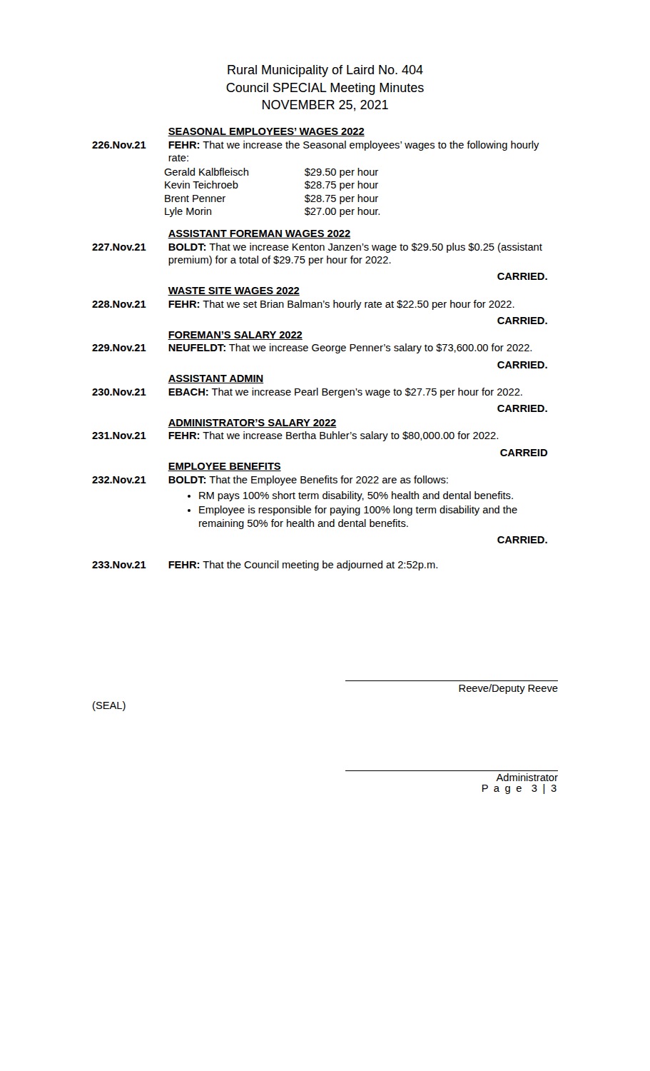Rural Municipality of Laird No. 404
Council SPECIAL Meeting Minutes
NOVEMBER 25, 2021
| | SEASONAL EMPLOYEES’ WAGES 2022 |
| 226.Nov.21 | FEHR: That we increase the Seasonal employees’ wages to the following hourly rate: |
| Gerald Kalbfleisch | $29.50 per hour |
| Kevin Teichroeb | $28.75 per hour |
| Brent Penner | $28.75 per hour |
| Lyle Morin | $27.00 per hour. |
| | ASSISTANT FOREMAN WAGES 2022 |
| 227.Nov.21 | BOLDT: That we increase Kenton Janzen’s wage to $29.50 plus $0.25 (assistant premium) for a total of $29.75 per hour for 2022. CARRIED. |
| | WASTE SITE WAGES 2022 |
| 228.Nov.21 | FEHR: That we set Brian Balman’s hourly rate at $22.50 per hour for 2022. CARRIED. |
| | FOREMAN’S SALARY 2022 |
| 229.Nov.21 | NEUFELDT: That we increase George Penner’s salary to $73,600.00 for 2022. CARRIED. |
| | ASSISTANT ADMIN |
| 230.Nov.21 | EBACH: That we increase Pearl Bergen’s wage to $27.75 per hour for 2022. CARRIED. |
| | ADMINISTRATOR’S SALARY 2022 |
| 231.Nov.21 | FEHR: That we increase Bertha Buhler’s salary to $80,000.00 for 2022. CARREID |
| | EMPLOYEE BENEFITS |
| 232.Nov.21 | BOLDT: That the Employee Benefits for 2022 are as follows: |
RM pays 100% short term disability, 50% health and dental benefits.
Employee is responsible for paying 100% long term disability and the remaining 50% for health and dental benefits.
CARRIED.
| 233.Nov.21 | FEHR: That the Council meeting be adjourned at 2:52p.m. |
Reeve/Deputy Reeve
(SEAL)
Administrator
P a g e 3 | 3